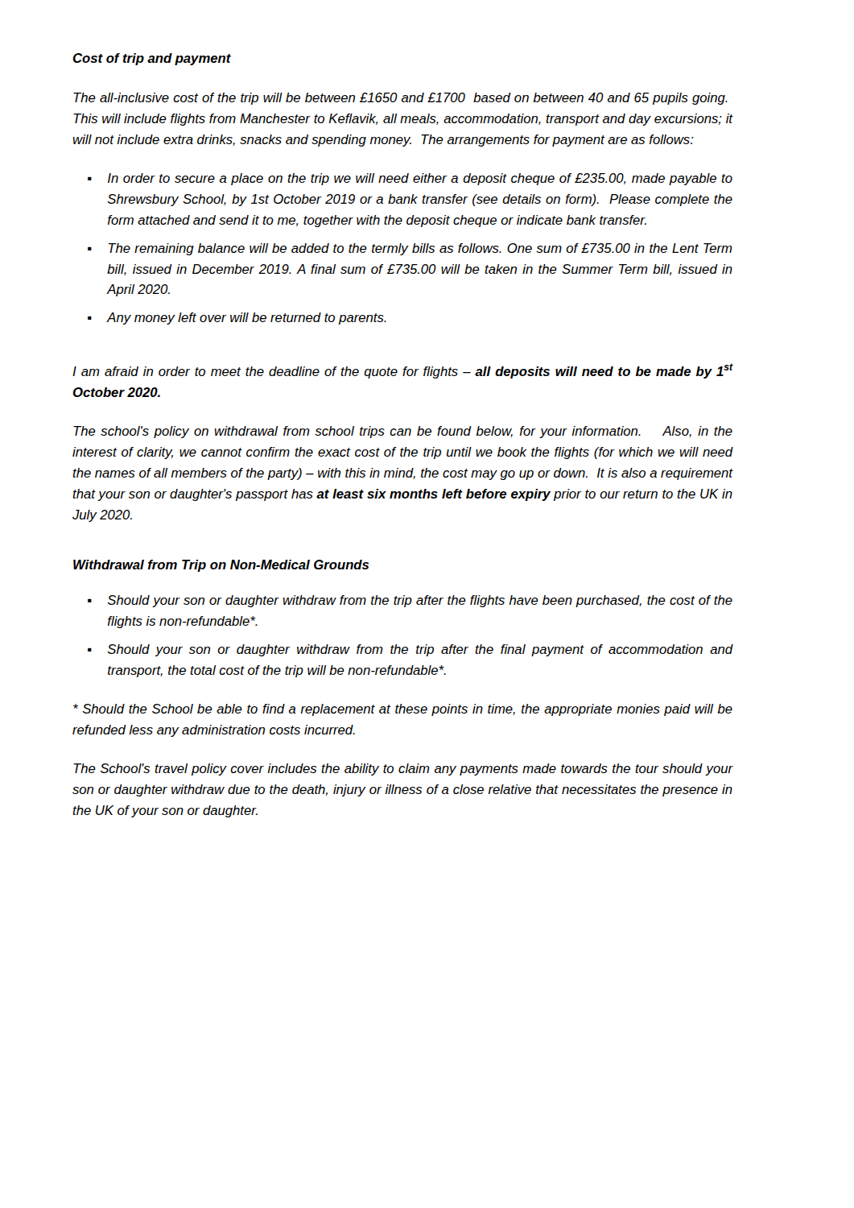Cost of trip and payment
The all-inclusive cost of the trip will be between £1650 and £1700 based on between 40 and 65 pupils going. This will include flights from Manchester to Keflavik, all meals, accommodation, transport and day excursions; it will not include extra drinks, snacks and spending money. The arrangements for payment are as follows:
In order to secure a place on the trip we will need either a deposit cheque of £235.00, made payable to Shrewsbury School, by 1st October 2019 or a bank transfer (see details on form). Please complete the form attached and send it to me, together with the deposit cheque or indicate bank transfer.
The remaining balance will be added to the termly bills as follows. One sum of £735.00 in the Lent Term bill, issued in December 2019. A final sum of £735.00 will be taken in the Summer Term bill, issued in April 2020.
Any money left over will be returned to parents.
I am afraid in order to meet the deadline of the quote for flights – all deposits will need to be made by 1st October 2020.
The school's policy on withdrawal from school trips can be found below, for your information. Also, in the interest of clarity, we cannot confirm the exact cost of the trip until we book the flights (for which we will need the names of all members of the party) – with this in mind, the cost may go up or down. It is also a requirement that your son or daughter's passport has at least six months left before expiry prior to our return to the UK in July 2020.
Withdrawal from Trip on Non-Medical Grounds
Should your son or daughter withdraw from the trip after the flights have been purchased, the cost of the flights is non-refundable*.
Should your son or daughter withdraw from the trip after the final payment of accommodation and transport, the total cost of the trip will be non-refundable*.
* Should the School be able to find a replacement at these points in time, the appropriate monies paid will be refunded less any administration costs incurred.
The School's travel policy cover includes the ability to claim any payments made towards the tour should your son or daughter withdraw due to the death, injury or illness of a close relative that necessitates the presence in the UK of your son or daughter.